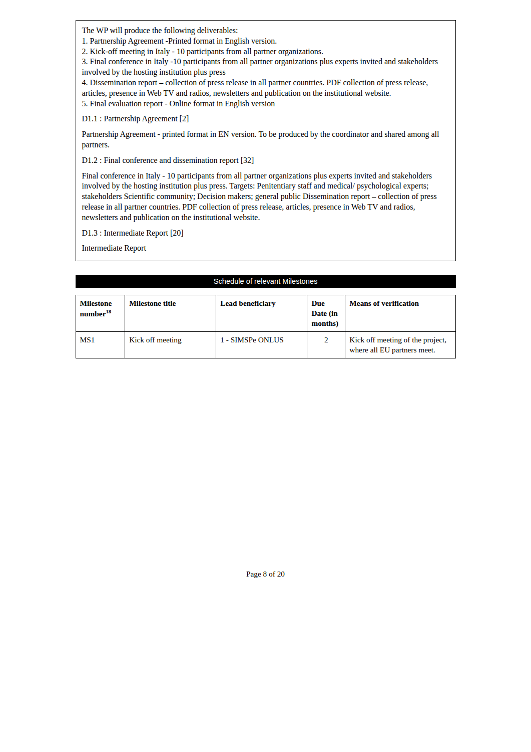The WP will produce the following deliverables:
1. Partnership Agreement -Printed format in English version.
2. Kick-off meeting in Italy - 10 participants from all partner organizations.
3. Final conference in Italy -10 participants from all partner organizations plus experts invited and stakeholders involved by the hosting institution plus press
4. Dissemination report – collection of press release in all partner countries. PDF collection of press release, articles, presence in Web TV and radios, newsletters and publication on the institutional website.
5. Final evaluation report - Online format in English version
D1.1 : Partnership Agreement [2]
Partnership Agreement - printed format in EN version. To be produced by the coordinator and shared among all partners.
D1.2 : Final conference and dissemination report [32]
Final conference in Italy - 10 participants from all partner organizations plus experts invited and stakeholders involved by the hosting institution plus press. Targets: Penitentiary staff and medical/ psychological experts; stakeholders Scientific community; Decision makers; general public Dissemination report – collection of press release in all partner countries. PDF collection of press release, articles, presence in Web TV and radios, newsletters and publication on the institutional website.
D1.3 : Intermediate Report [20]
Intermediate Report
Schedule of relevant Milestones
| Milestone number 18 | Milestone title | Lead beneficiary | Due Date (in months) | Means of verification |
| --- | --- | --- | --- | --- |
| MS1 | Kick off meeting | 1 - SIMSPe ONLUS | 2 | Kick off meeting of the project, where all EU partners meet. |
Page 8 of 20